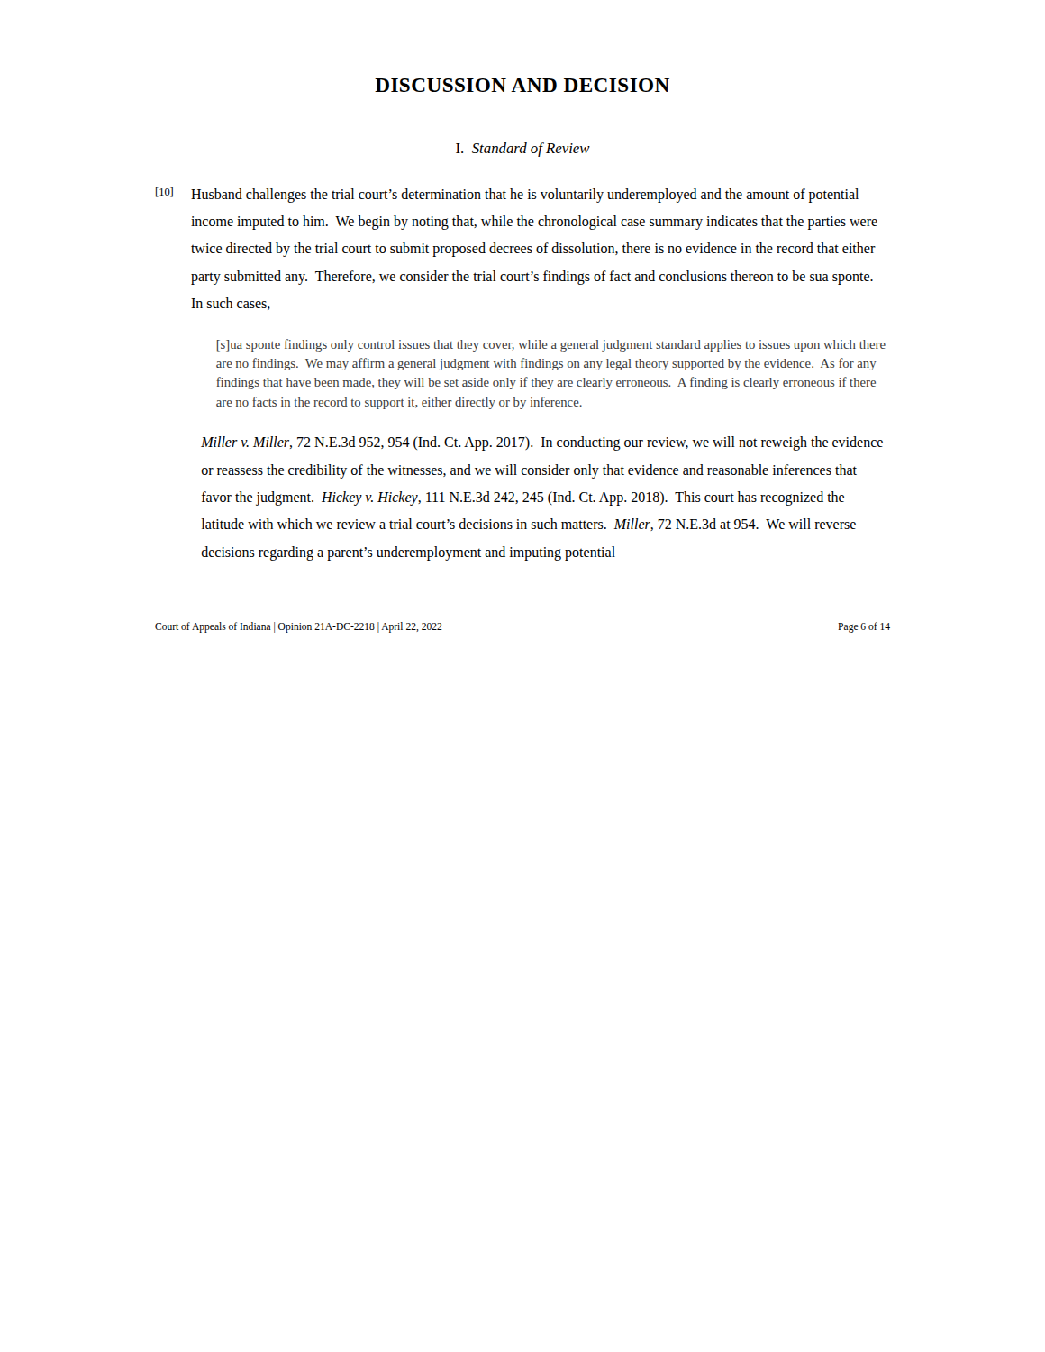DISCUSSION AND DECISION
I. Standard of Review
[10]
Husband challenges the trial court’s determination that he is voluntarily underemployed and the amount of potential income imputed to him. We begin by noting that, while the chronological case summary indicates that the parties were twice directed by the trial court to submit proposed decrees of dissolution, there is no evidence in the record that either party submitted any. Therefore, we consider the trial court’s findings of fact and conclusions thereon to be sua sponte. In such cases,
[s]ua sponte findings only control issues that they cover, while a general judgment standard applies to issues upon which there are no findings. We may affirm a general judgment with findings on any legal theory supported by the evidence. As for any findings that have been made, they will be set aside only if they are clearly erroneous. A finding is clearly erroneous if there are no facts in the record to support it, either directly or by inference.
Miller v. Miller, 72 N.E.3d 952, 954 (Ind. Ct. App. 2017). In conducting our review, we will not reweigh the evidence or reassess the credibility of the witnesses, and we will consider only that evidence and reasonable inferences that favor the judgment. Hickey v. Hickey, 111 N.E.3d 242, 245 (Ind. Ct. App. 2018). This court has recognized the latitude with which we review a trial court’s decisions in such matters. Miller, 72 N.E.3d at 954. We will reverse decisions regarding a parent’s underemployment and imputing potential
Court of Appeals of Indiana | Opinion 21A-DC-2218 | April 22, 2022
Page 6 of 14